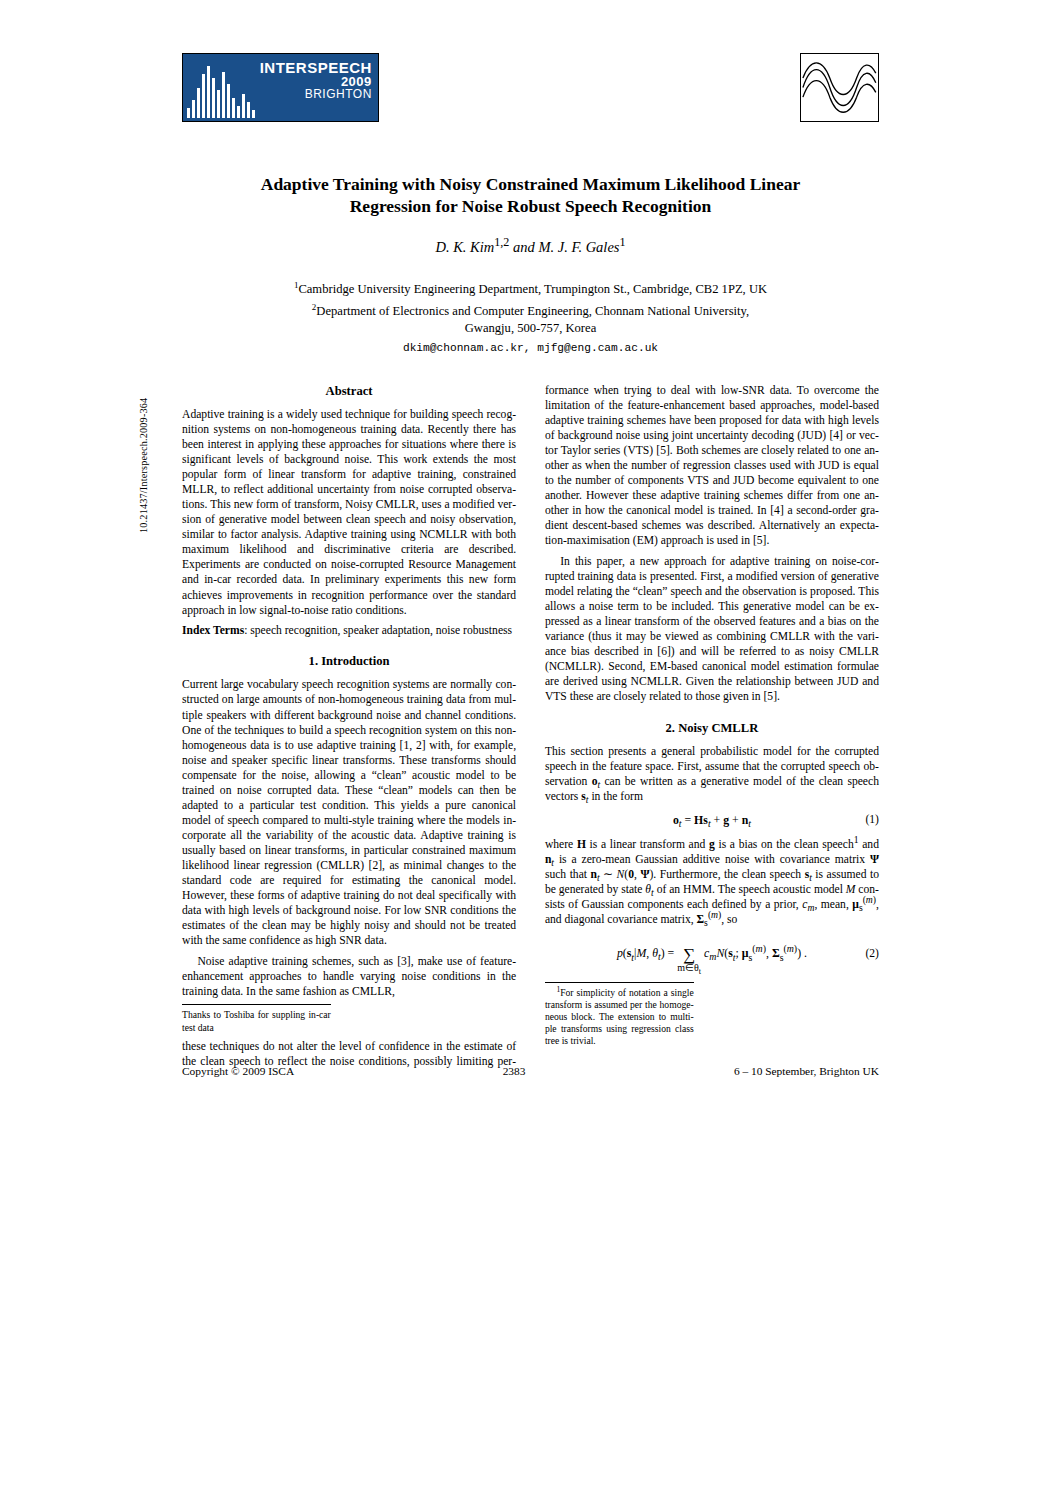INTERSPEECH
2009
BRIGHTON
Adaptive Training with Noisy Constrained Maximum Likelihood Linear
Regression for Noise Robust Speech Recognition
D. K. Kim1,2 and M. J. F. Gales1
1Cambridge University Engineering Department, Trumpington St., Cambridge, CB2 1PZ, UK
2Department of Electronics and Computer Engineering, Chonnam National University,
Gwangju, 500-757, Korea
dkim@chonnam.ac.kr, mjfg@eng.cam.ac.uk
Abstract
Adaptive training is a widely used technique for building speech recognition systems on non-homogeneous training data. Recently there has been interest in applying these approaches for situations where there is significant levels of background noise. This work extends the most popular form of linear transform for adaptive training, constrained MLLR, to reflect additional uncertainty from noise corrupted observations. This new form of transform, Noisy CMLLR, uses a modified version of generative model between clean speech and noisy observation, similar to factor analysis. Adaptive training using NCMLLR with both maximum likelihood and discriminative criteria are described. Experiments are conducted on noise-corrupted Resource Management and in-car recorded data. In preliminary experiments this new form achieves improvements in recognition performance over the standard approach in low signal-to-noise ratio conditions.
Index Terms: speech recognition, speaker adaptation, noise robustness
1. Introduction
Current large vocabulary speech recognition systems are normally constructed on large amounts of non-homogeneous training data from multiple speakers with different background noise and channel conditions. One of the techniques to build a speech recognition system on this non-homogeneous data is to use adaptive training [1, 2] with, for example, noise and speaker specific linear transforms. These transforms should compensate for the noise, allowing a “clean” acoustic model to be trained on noise corrupted data. These “clean” models can then be adapted to a particular test condition. This yields a pure canonical model of speech compared to multi-style training where the models incorporate all the variability of the acoustic data. Adaptive training is usually based on linear transforms, in particular constrained maximum likelihood linear regression (CMLLR) [2], as minimal changes to the standard code are required for estimating the canonical model. However, these forms of adaptive training do not deal specifically with data with high levels of background noise. For low SNR conditions the estimates of the clean may be highly noisy and should not be treated with the same confidence as high SNR data.
Noise adaptive training schemes, such as [3], make use of feature-enhancement approaches to handle varying noise conditions in the training data. In the same fashion as CMLLR,
Thanks to Toshiba for suppling in-car test data
these techniques do not alter the level of confidence in the estimate of the clean speech to reflect the noise conditions, possibly limiting performance when trying to deal with low-SNR data. To overcome the limitation of the feature-enhancement based approaches, model-based adaptive training schemes have been proposed for data with high levels of background noise using joint uncertainty decoding (JUD) [4] or vector Taylor series (VTS) [5]. Both schemes are closely related to one another as when the number of regression classes used with JUD is equal to the number of components VTS and JUD become equivalent to one another. However these adaptive training schemes differ from one another in how the canonical model is trained. In [4] a second-order gradient descent-based schemes was described. Alternatively an expectation-maximisation (EM) approach is used in [5].
In this paper, a new approach for adaptive training on noise-corrupted training data is presented. First, a modified version of generative model relating the “clean” speech and the observation is proposed. This allows a noise term to be included. This generative model can be expressed as a linear transform of the observed features and a bias on the variance (thus it may be viewed as combining CMLLR with the variance bias described in [6]) and will be referred to as noisy CMLLR (NCMLLR). Second, EM-based canonical model estimation formulae are derived using NCMLLR. Given the relationship between JUD and VTS these are closely related to those given in [5].
2. Noisy CMLLR
This section presents a general probabilistic model for the corrupted speech in the feature space. First, assume that the corrupted speech observation ot can be written as a generative model of the clean speech vectors st in the form
ot = Hst + g + nt(1)
where H is a linear transform and g is a bias on the clean speech1 and nt is a zero-mean Gaussian additive noise with covariance matrix Ψ such that nt ∼ N(0, Ψ). Furthermore, the clean speech st is assumed to be generated by state θt of an HMM. The speech acoustic model M consists of Gaussian components each defined by a prior, cm, mean, μs(m), and diagonal covariance matrix, Σs(m), so
p(st|M, θt) = ∑m∈θt cm N(st; μs(m), Σs(m)) .(2)
1For simplicity of notation a single transform is assumed per the homogeneous block. The extension to multiple transforms using regression class tree is trivial.
10.21437/Interspeech.2009-364
Copyright © 2009 ISCA
2383
6 – 10 September, Brighton UK